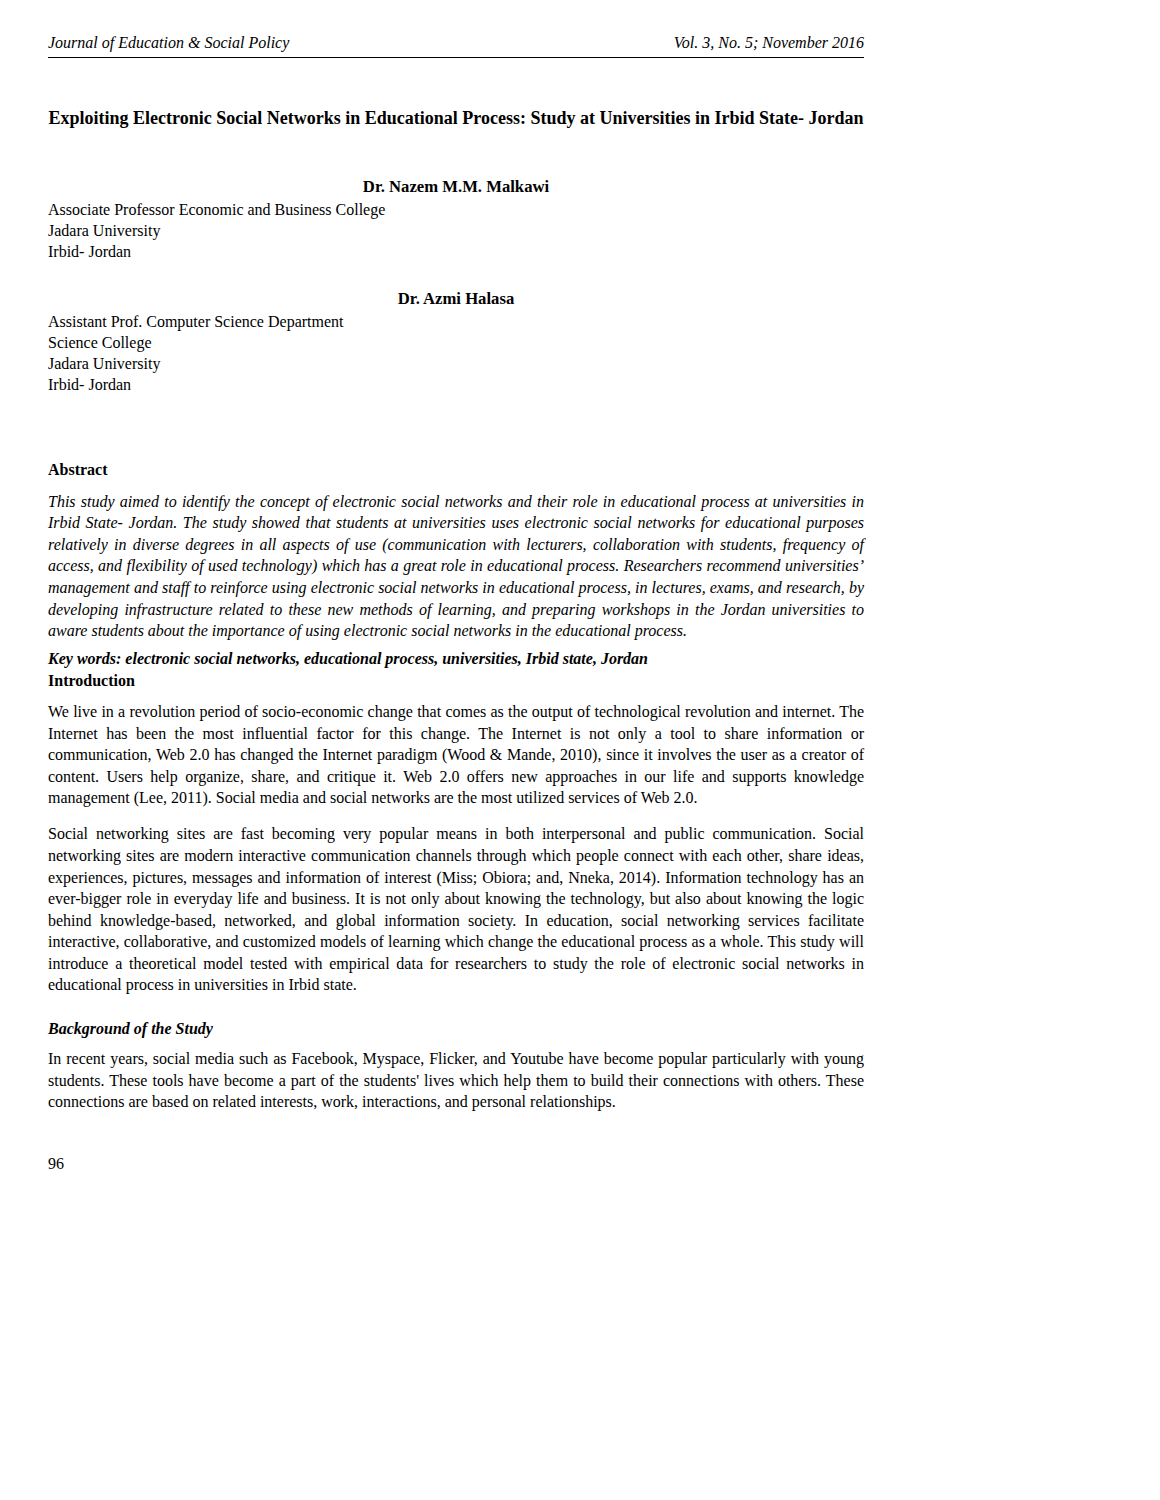Journal of Education & Social Policy Vol. 3, No. 5; November 2016
Exploiting Electronic Social Networks in Educational Process: Study at Universities in Irbid State- Jordan
Dr. Nazem M.M. Malkawi
Associate Professor Economic and Business College
Jadara University
Irbid- Jordan
Dr. Azmi Halasa
Assistant Prof. Computer Science Department
Science College
Jadara University
Irbid- Jordan
Abstract
This study aimed to identify the concept of electronic social networks and their role in educational process at universities in Irbid State- Jordan. The study showed that students at universities uses electronic social networks for educational purposes relatively in diverse degrees in all aspects of use (communication with lecturers, collaboration with students, frequency of access, and flexibility of used technology) which has a great role in educational process. Researchers recommend universities’ management and staff to reinforce using electronic social networks in educational process, in lectures, exams, and research, by developing infrastructure related to these new methods of learning, and preparing workshops in the Jordan universities to aware students about the importance of using electronic social networks in the educational process.
Key words: electronic social networks, educational process, universities, Irbid state, Jordan
Introduction
We live in a revolution period of socio-economic change that comes as the output of technological revolution and internet. The Internet has been the most influential factor for this change. The Internet is not only a tool to share information or communication, Web 2.0 has changed the Internet paradigm (Wood & Mande, 2010), since it involves the user as a creator of content. Users help organize, share, and critique it. Web 2.0 offers new approaches in our life and supports knowledge management (Lee, 2011). Social media and social networks are the most utilized services of Web 2.0.
Social networking sites are fast becoming very popular means in both interpersonal and public communication. Social networking sites are modern interactive communication channels through which people connect with each other, share ideas, experiences, pictures, messages and information of interest (Miss; Obiora; and, Nneka, 2014). Information technology has an ever-bigger role in everyday life and business. It is not only about knowing the technology, but also about knowing the logic behind knowledge-based, networked, and global information society. In education, social networking services facilitate interactive, collaborative, and customized models of learning which change the educational process as a whole. This study will introduce a theoretical model tested with empirical data for researchers to study the role of electronic social networks in educational process in universities in Irbid state.
Background of the Study
In recent years, social media such as Facebook, Myspace, Flicker, and Youtube have become popular particularly with young students. These tools have become a part of the students' lives which help them to build their connections with others. These connections are based on related interests, work, interactions, and personal relationships.
96